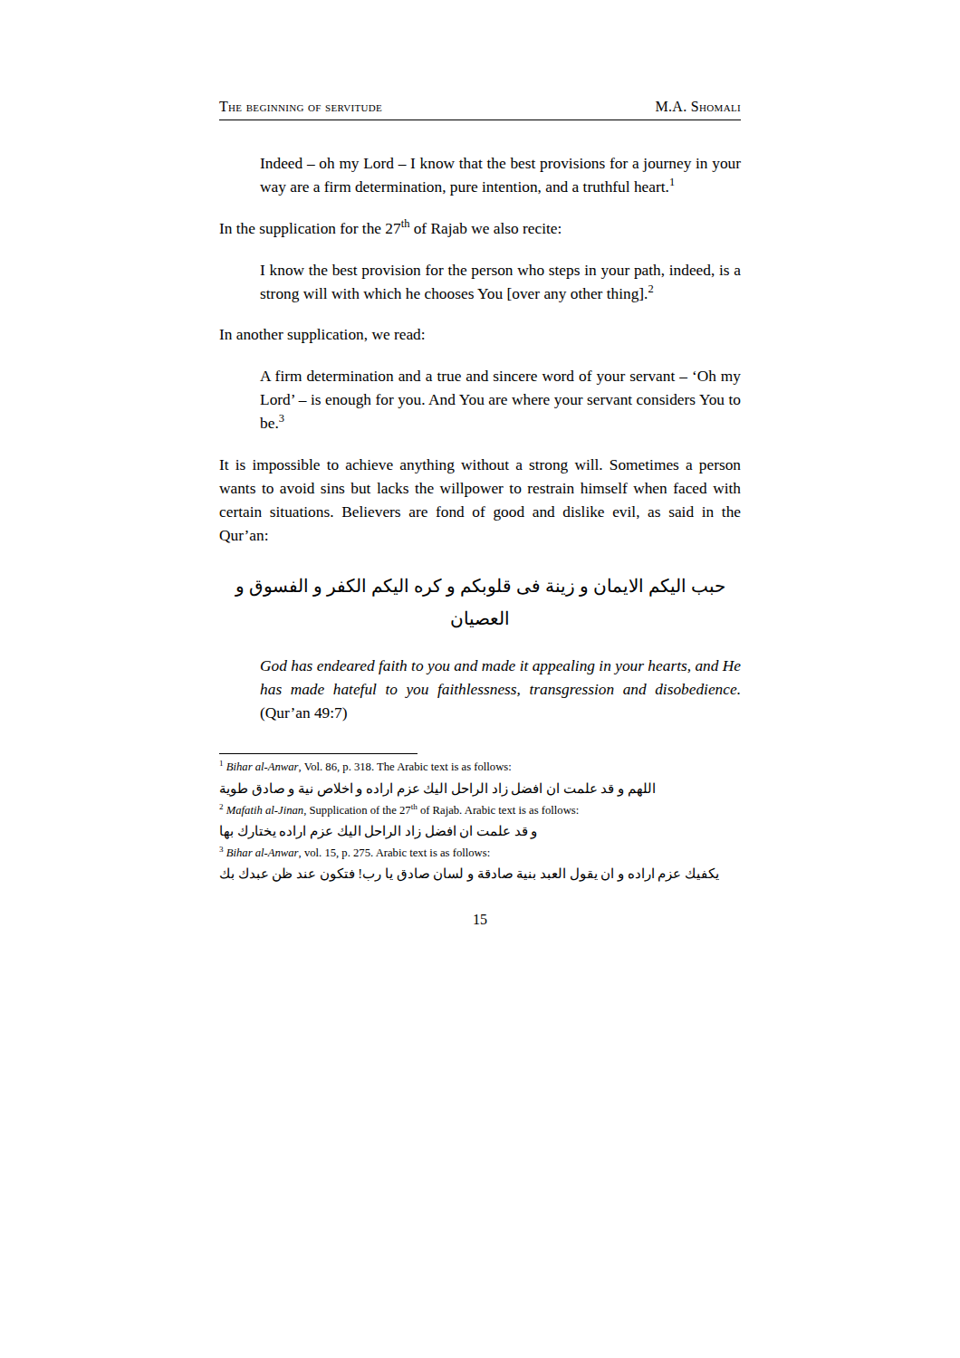The beginning of servitude M.A. Shomali
Indeed – oh my Lord – I know that the best provisions for a journey in your way are a firm determination, pure intention, and a truthful heart.1
In the supplication for the 27th of Rajab we also recite:
I know the best provision for the person who steps in your path, indeed, is a strong will with which he chooses You [over any other thing].2
In another supplication, we read:
A firm determination and a true and sincere word of your servant – ‘Oh my Lord’ – is enough for you. And You are where your servant considers You to be.3
It is impossible to achieve anything without a strong will. Sometimes a person wants to avoid sins but lacks the willpower to restrain himself when faced with certain situations. Believers are fond of good and dislike evil, as said in the Qur’an:
حبب اليكم الايمان و زينة فى قلوبكم و كره اليكم الكفر و الفسوق و العصيان
God has endeared faith to you and made it appealing in your hearts, and He has made hateful to you faithlessness, transgression and disobedience. (Qur’an 49:7)
1 Bihar al-Anwar, Vol. 86, p. 318. The Arabic text is as follows:
اللهم و قد علمت ان افضل زاد الراحل اليك عزم اراده و اخلاص نية و صادق طوية
2 Mafatih al-Jinan, Supplication of the 27th of Rajab. Arabic text is as follows:
و قد علمت ان افضل زاد الراحل اليك عزم اراده يختارك بها
3 Bihar al-Anwar, vol. 15, p. 275. Arabic text is as follows:
يكفيك عزم اراده و ان يقول العبد بنية صادقة و لسان صادق يا رب! فتكون عند ظن عبدك بك
15